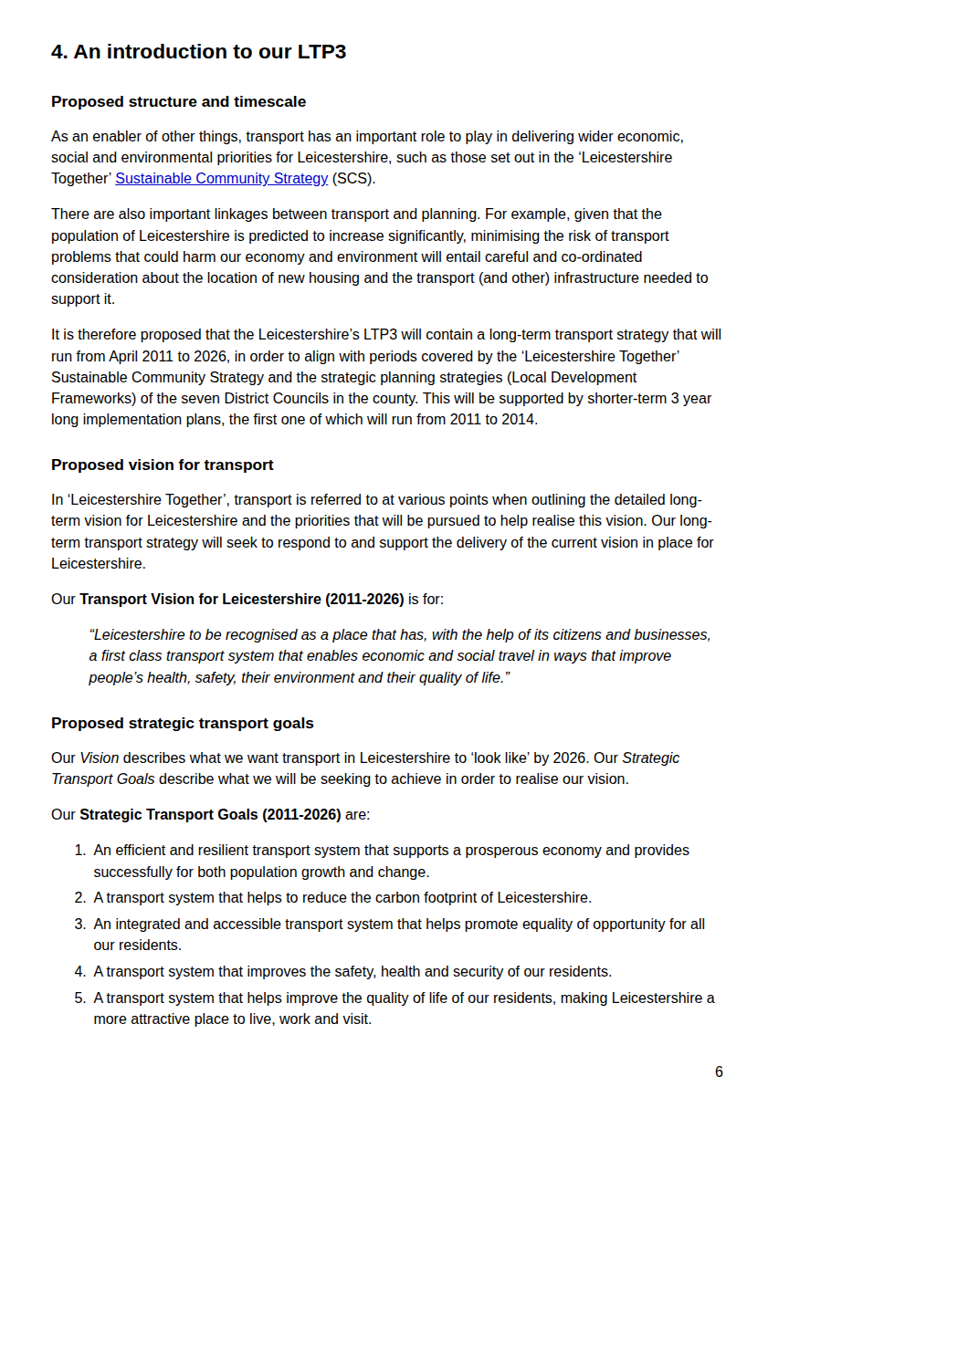4. An introduction to our LTP3
Proposed structure and timescale
As an enabler of other things, transport has an important role to play in delivering wider economic, social and environmental priorities for Leicestershire, such as those set out in the ‘Leicestershire Together’ Sustainable Community Strategy (SCS).
There are also important linkages between transport and planning. For example, given that the population of Leicestershire is predicted to increase significantly, minimising the risk of transport problems that could harm our economy and environment will entail careful and co-ordinated consideration about the location of new housing and the transport (and other) infrastructure needed to support it.
It is therefore proposed that the Leicestershire’s LTP3 will contain a long-term transport strategy that will run from April 2011 to 2026, in order to align with periods covered by the ‘Leicestershire Together’ Sustainable Community Strategy and the strategic planning strategies (Local Development Frameworks) of the seven District Councils in the county. This will be supported by shorter-term 3 year long implementation plans, the first one of which will run from 2011 to 2014.
Proposed vision for transport
In ‘Leicestershire Together’, transport is referred to at various points when outlining the detailed long-term vision for Leicestershire and the priorities that will be pursued to help realise this vision. Our long-term transport strategy will seek to respond to and support the delivery of the current vision in place for Leicestershire.
Our Transport Vision for Leicestershire (2011-2026) is for:
“Leicestershire to be recognised as a place that has, with the help of its citizens and businesses, a first class transport system that enables economic and social travel in ways that improve people’s health, safety, their environment and their quality of life.”
Proposed strategic transport goals
Our Vision describes what we want transport in Leicestershire to ‘look like’ by 2026. Our Strategic Transport Goals describe what we will be seeking to achieve in order to realise our vision.
Our Strategic Transport Goals (2011-2026) are:
An efficient and resilient transport system that supports a prosperous economy and provides successfully for both population growth and change.
A transport system that helps to reduce the carbon footprint of Leicestershire.
An integrated and accessible transport system that helps promote equality of opportunity for all our residents.
A transport system that improves the safety, health and security of our residents.
A transport system that helps improve the quality of life of our residents, making Leicestershire a more attractive place to live, work and visit.
6